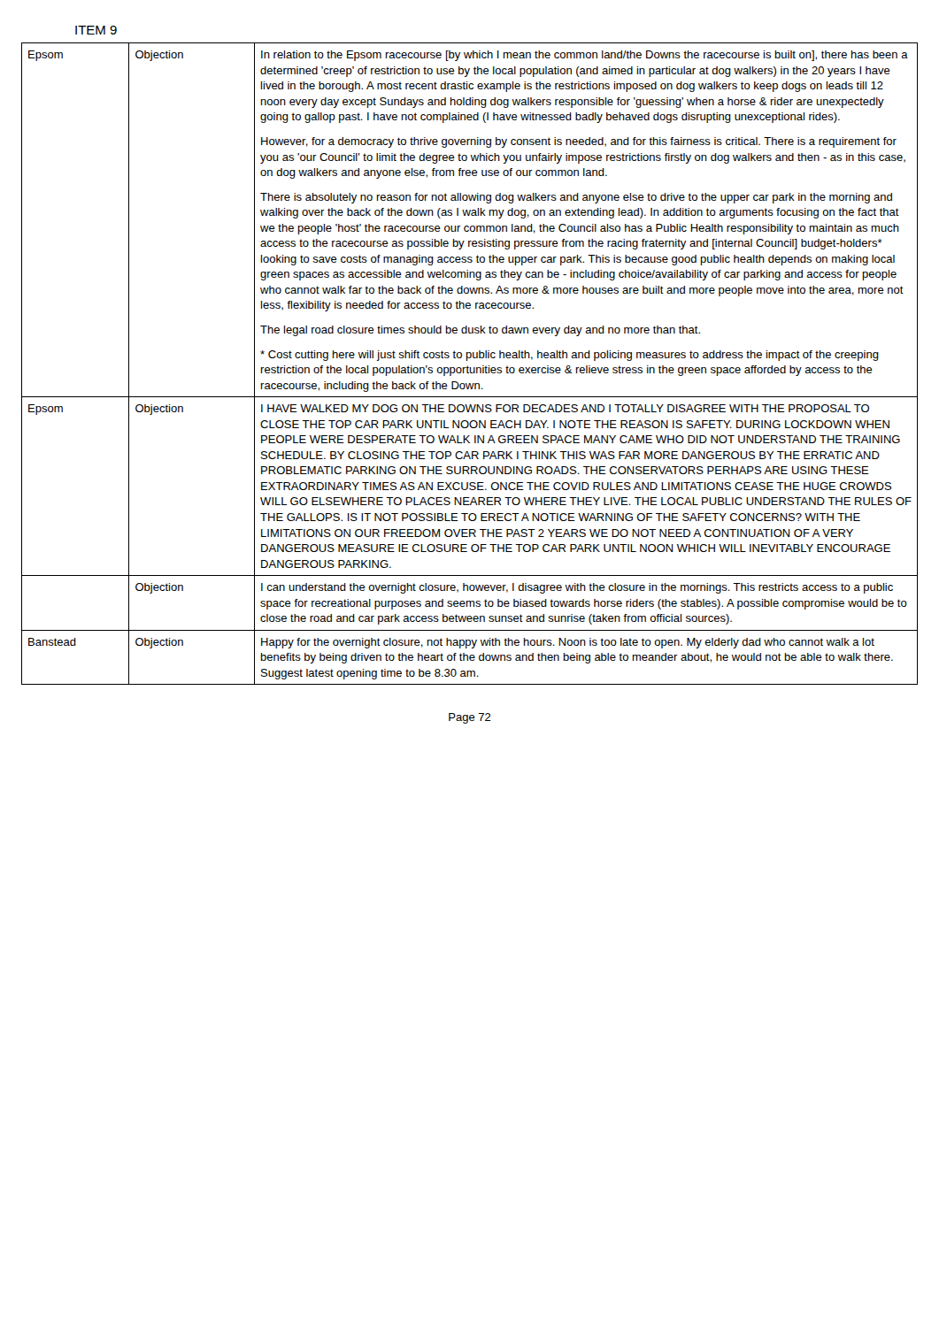ITEM 9
| Epsom | Objection | In relation to the Epsom racecourse [by which I mean the common land/the Downs the racecourse is built on], there has been a determined 'creep' of restriction to use by the local population (and aimed in particular at dog walkers) in the 20 years I have lived in the borough. A most recent drastic example is the restrictions imposed on dog walkers to keep dogs on leads till 12 noon every day except Sundays and holding dog walkers responsible for 'guessing' when a horse & rider are unexpectedly going to gallop past. I have not complained (I have witnessed badly behaved dogs disrupting unexceptional rides). However, for a democracy to thrive governing by consent is needed, and for this fairness is critical. There is a requirement for you as 'our Council' to limit the degree to which you unfairly impose restrictions firstly on dog walkers and then - as in this case, on dog walkers and anyone else, from free use of our common land. There is absolutely no reason for not allowing dog walkers and anyone else to drive to the upper car park in the morning and walking over the back of the down (as I walk my dog, on an extending lead). In addition to arguments focusing on the fact that we the people 'host' the racecourse our common land, the Council also has a Public Health responsibility to maintain as much access to the racecourse as possible by resisting pressure from the racing fraternity and [internal Council] budget-holders* looking to save costs of managing access to the upper car park. This is because good public health depends on making local green spaces as accessible and welcoming as they can be - including choice/availability of car parking and access for people who cannot walk far to the back of the downs. As more & more houses are built and more people move into the area, more not less, flexibility is needed for access to the racecourse. The legal road closure times should be dusk to dawn every day and no more than that. * Cost cutting here will just shift costs to public health, health and policing measures to address the impact of the creeping restriction of the local population's opportunities to exercise & relieve stress in the green space afforded by access to the racecourse, including the back of the Down. |
| Epsom | Objection | I have walked my dog on the downs for decades and I totally disagree with the proposal to close the top car park until noon each day. I note the reason is safety. During lockdown when people were desperate to walk in a green space many came who did not understand the training schedule. By closing the top car park I think this was far more dangerous by the erratic and problematic parking on the surrounding roads. The conservators perhaps are using these extraordinary times as an excuse. Once the covid rules and limitations cease the huge crowds will go elsewhere to places nearer to where they live. The local public understand the rules of the gallops. Is it not possible to erect a notice warning of the safety concerns? With the limitations on our freedom over the past 2 years we do not need a continuation of a very dangerous measure ie closure of the top car park until noon which will inevitably encourage dangerous parking. |
| | Objection | I can understand the overnight closure, however, I disagree with the closure in the mornings. This restricts access to a public space for recreational purposes and seems to be biased towards horse riders (the stables). A possible compromise would be to close the road and car park access between sunset and sunrise (taken from official sources). |
| Banstead | Objection | Happy for the overnight closure, not happy with the hours. Noon is too late to open. My elderly dad who cannot walk a lot benefits by being driven to the heart of the downs and then being able to meander about, he would not be able to walk there. Suggest latest opening time to be 8.30 am. |
Page 72